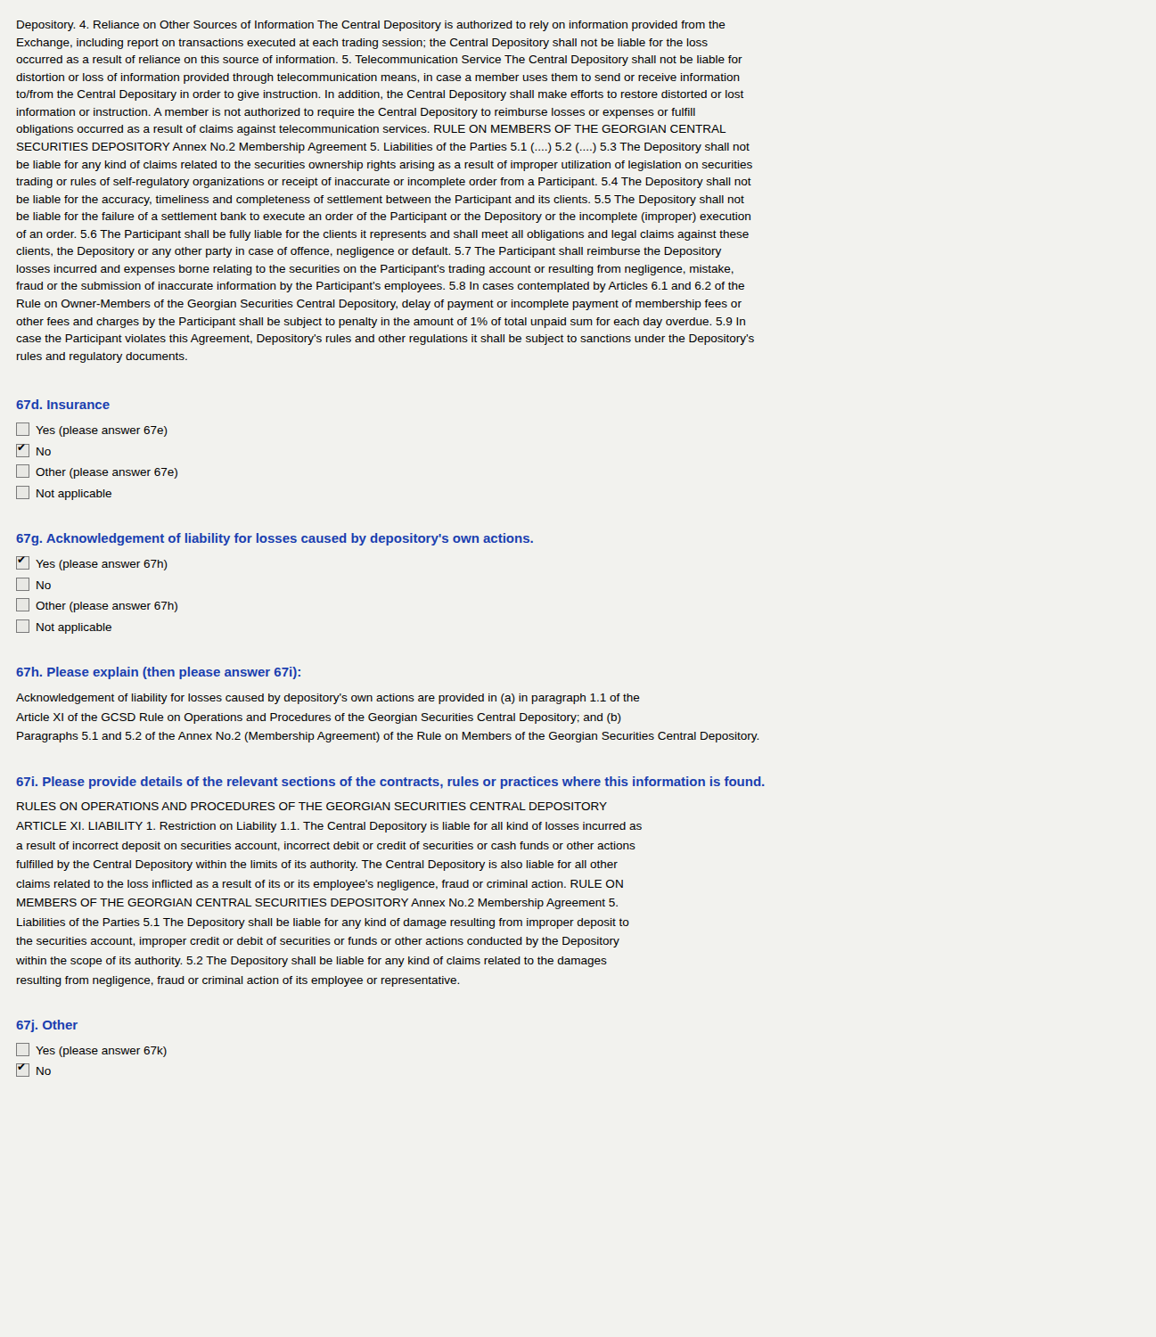Depository. 4. Reliance on Other Sources of Information The Central Depository is authorized to rely on information provided from the Exchange, including report on transactions executed at each trading session; the Central Depository shall not be liable for the loss occurred as a result of reliance on this source of information. 5. Telecommunication Service The Central Depository shall not be liable for distortion or loss of information provided through telecommunication means, in case a member uses them to send or receive information to/from the Central Depositary in order to give instruction. In addition, the Central Depository shall make efforts to restore distorted or lost information or instruction. A member is not authorized to require the Central Depository to reimburse losses or expenses or fulfill obligations occurred as a result of claims against telecommunication services. RULE ON MEMBERS OF THE GEORGIAN CENTRAL SECURITIES DEPOSITORY Annex No.2 Membership Agreement 5. Liabilities of the Parties 5.1 (....) 5.2 (....) 5.3 The Depository shall not be liable for any kind of claims related to the securities ownership rights arising as a result of improper utilization of legislation on securities trading or rules of self-regulatory organizations or receipt of inaccurate or incomplete order from a Participant. 5.4 The Depository shall not be liable for the accuracy, timeliness and completeness of settlement between the Participant and its clients. 5.5 The Depository shall not be liable for the failure of a settlement bank to execute an order of the Participant or the Depository or the incomplete (improper) execution of an order. 5.6 The Participant shall be fully liable for the clients it represents and shall meet all obligations and legal claims against these clients, the Depository or any other party in case of offence, negligence or default. 5.7 The Participant shall reimburse the Depository losses incurred and expenses borne relating to the securities on the Participant's trading account or resulting from negligence, mistake, fraud or the submission of inaccurate information by the Participant's employees. 5.8 In cases contemplated by Articles 6.1 and 6.2 of the Rule on Owner-Members of the Georgian Securities Central Depository, delay of payment or incomplete payment of membership fees or other fees and charges by the Participant shall be subject to penalty in the amount of 1% of total unpaid sum for each day overdue. 5.9 In case the Participant violates this Agreement, Depository's rules and other regulations it shall be subject to sanctions under the Depository's rules and regulatory documents.
67d. Insurance
Yes (please answer 67e) No Other (please answer 67e) Not applicable
67g. Acknowledgement of liability for losses caused by depository's own actions.
Yes (please answer 67h) No Other (please answer 67h) Not applicable
67h. Please explain (then please answer 67i):
Acknowledgement of liability for losses caused by depository's own actions are provided in (a) in paragraph 1.1 of the
Article XI of the GCSD Rule on Operations and Procedures of the Georgian Securities Central Depository; and (b)
Paragraphs 5.1 and 5.2 of the Annex No.2 (Membership Agreement) of the Rule on Members of the Georgian Securities Central Depository.
67i. Please provide details of the relevant sections of the contracts, rules or practices where this information is found.
RULES ON OPERATIONS AND PROCEDURES OF THE GEORGIAN SECURITIES CENTRAL DEPOSITORY
ARTICLE XI. LIABILITY 1. Restriction on Liability 1.1. The Central Depository is liable for all kind of losses incurred as
a result of incorrect deposit on securities account, incorrect debit or credit of securities or cash funds or other actions
fulfilled by the Central Depository within the limits of its authority. The Central Depository is also liable for all other
claims related to the loss inflicted as a result of its or its employee's negligence, fraud or criminal action. RULE ON
MEMBERS OF THE GEORGIAN CENTRAL SECURITIES DEPOSITORY Annex No.2 Membership Agreement 5.
Liabilities of the Parties 5.1 The Depository shall be liable for any kind of damage resulting from improper deposit to
the securities account, improper credit or debit of securities or funds or other actions conducted by the Depository
within the scope of its authority. 5.2 The Depository shall be liable for any kind of claims related to the damages
resulting from negligence, fraud or criminal action of its employee or representative.
67j. Other
Yes (please answer 67k) No